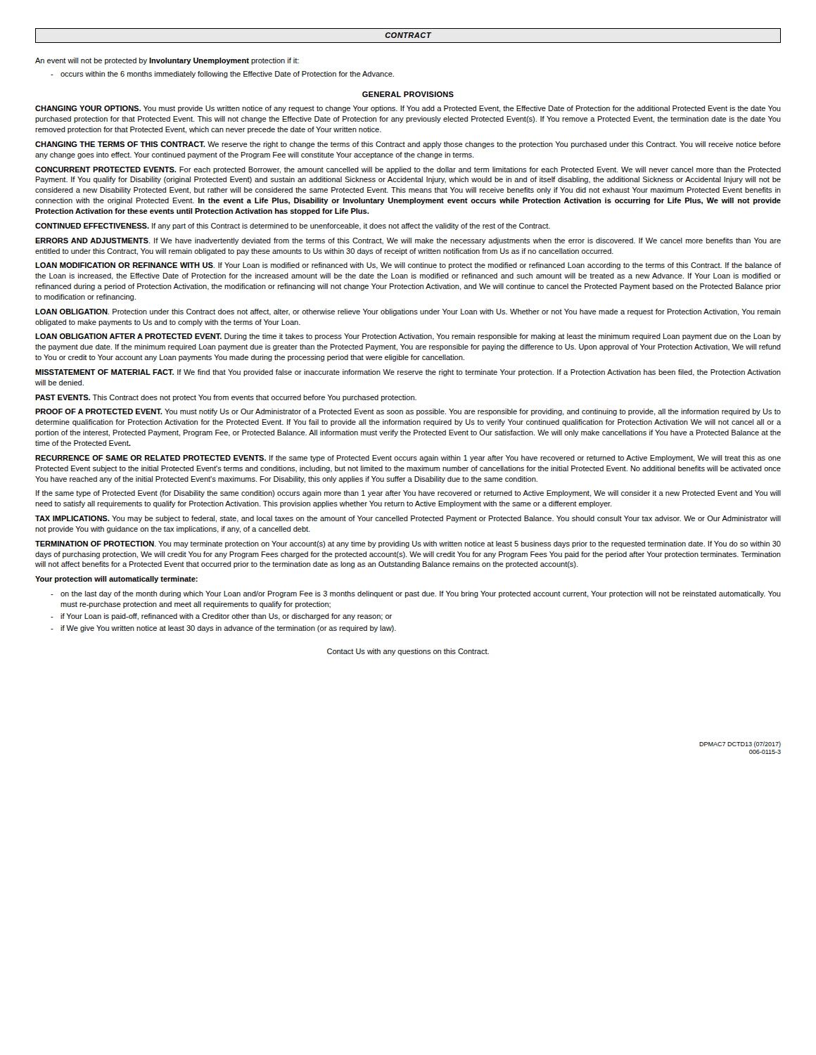CONTRACT
An event will not be protected by Involuntary Unemployment protection if it:
occurs within the 6 months immediately following the Effective Date of Protection for the Advance.
GENERAL PROVISIONS
CHANGING YOUR OPTIONS. You must provide Us written notice of any request to change Your options. If You add a Protected Event, the Effective Date of Protection for the additional Protected Event is the date You purchased protection for that Protected Event. This will not change the Effective Date of Protection for any previously elected Protected Event(s). If You remove a Protected Event, the termination date is the date You removed protection for that Protected Event, which can never precede the date of Your written notice.
CHANGING THE TERMS OF THIS CONTRACT. We reserve the right to change the terms of this Contract and apply those changes to the protection You purchased under this Contract. You will receive notice before any change goes into effect. Your continued payment of the Program Fee will constitute Your acceptance of the change in terms.
CONCURRENT PROTECTED EVENTS. For each protected Borrower, the amount cancelled will be applied to the dollar and term limitations for each Protected Event. We will never cancel more than the Protected Payment. If You qualify for Disability (original Protected Event) and sustain an additional Sickness or Accidental Injury, which would be in and of itself disabling, the additional Sickness or Accidental Injury will not be considered a new Disability Protected Event, but rather will be considered the same Protected Event. This means that You will receive benefits only if You did not exhaust Your maximum Protected Event benefits in connection with the original Protected Event. In the event a Life Plus, Disability or Involuntary Unemployment event occurs while Protection Activation is occurring for Life Plus, We will not provide Protection Activation for these events until Protection Activation has stopped for Life Plus.
CONTINUED EFFECTIVENESS. If any part of this Contract is determined to be unenforceable, it does not affect the validity of the rest of the Contract.
ERRORS AND ADJUSTMENTS. If We have inadvertently deviated from the terms of this Contract, We will make the necessary adjustments when the error is discovered. If We cancel more benefits than You are entitled to under this Contract, You will remain obligated to pay these amounts to Us within 30 days of receipt of written notification from Us as if no cancellation occurred.
LOAN MODIFICATION OR REFINANCE WITH US. If Your Loan is modified or refinanced with Us, We will continue to protect the modified or refinanced Loan according to the terms of this Contract. If the balance of the Loan is increased, the Effective Date of Protection for the increased amount will be the date the Loan is modified or refinanced and such amount will be treated as a new Advance. If Your Loan is modified or refinanced during a period of Protection Activation, the modification or refinancing will not change Your Protection Activation, and We will continue to cancel the Protected Payment based on the Protected Balance prior to modification or refinancing.
LOAN OBLIGATION. Protection under this Contract does not affect, alter, or otherwise relieve Your obligations under Your Loan with Us. Whether or not You have made a request for Protection Activation, You remain obligated to make payments to Us and to comply with the terms of Your Loan.
LOAN OBLIGATION AFTER A PROTECTED EVENT. During the time it takes to process Your Protection Activation, You remain responsible for making at least the minimum required Loan payment due on the Loan by the payment due date. If the minimum required Loan payment due is greater than the Protected Payment, You are responsible for paying the difference to Us. Upon approval of Your Protection Activation, We will refund to You or credit to Your account any Loan payments You made during the processing period that were eligible for cancellation.
MISSTATEMENT OF MATERIAL FACT. If We find that You provided false or inaccurate information We reserve the right to terminate Your protection. If a Protection Activation has been filed, the Protection Activation will be denied.
PAST EVENTS. This Contract does not protect You from events that occurred before You purchased protection.
PROOF OF A PROTECTED EVENT. You must notify Us or Our Administrator of a Protected Event as soon as possible. You are responsible for providing, and continuing to provide, all the information required by Us to determine qualification for Protection Activation for the Protected Event. If You fail to provide all the information required by Us to verify Your continued qualification for Protection Activation We will not cancel all or a portion of the interest, Protected Payment, Program Fee, or Protected Balance. All information must verify the Protected Event to Our satisfaction. We will only make cancellations if You have a Protected Balance at the time of the Protected Event.
RECURRENCE OF SAME OR RELATED PROTECTED EVENTS. If the same type of Protected Event occurs again within 1 year after You have recovered or returned to Active Employment, We will treat this as one Protected Event subject to the initial Protected Event's terms and conditions, including, but not limited to the maximum number of cancellations for the initial Protected Event. No additional benefits will be activated once You have reached any of the initial Protected Event's maximums. For Disability, this only applies if You suffer a Disability due to the same condition.
If the same type of Protected Event (for Disability the same condition) occurs again more than 1 year after You have recovered or returned to Active Employment, We will consider it a new Protected Event and You will need to satisfy all requirements to qualify for Protection Activation. This provision applies whether You return to Active Employment with the same or a different employer.
TAX IMPLICATIONS. You may be subject to federal, state, and local taxes on the amount of Your cancelled Protected Payment or Protected Balance. You should consult Your tax advisor. We or Our Administrator will not provide You with guidance on the tax implications, if any, of a cancelled debt.
TERMINATION OF PROTECTION. You may terminate protection on Your account(s) at any time by providing Us with written notice at least 5 business days prior to the requested termination date. If You do so within 30 days of purchasing protection, We will credit You for any Program Fees charged for the protected account(s). We will credit You for any Program Fees You paid for the period after Your protection terminates. Termination will not affect benefits for a Protected Event that occurred prior to the termination date as long as an Outstanding Balance remains on the protected account(s).
Your protection will automatically terminate:
on the last day of the month during which Your Loan and/or Program Fee is 3 months delinquent or past due. If You bring Your protected account current, Your protection will not be reinstated automatically. You must re-purchase protection and meet all requirements to qualify for protection;
if Your Loan is paid-off, refinanced with a Creditor other than Us, or discharged for any reason; or
if We give You written notice at least 30 days in advance of the termination (or as required by law).
Contact Us with any questions on this Contract.
DPMAC7 DCTD13 (07/2017)
006-0115-3